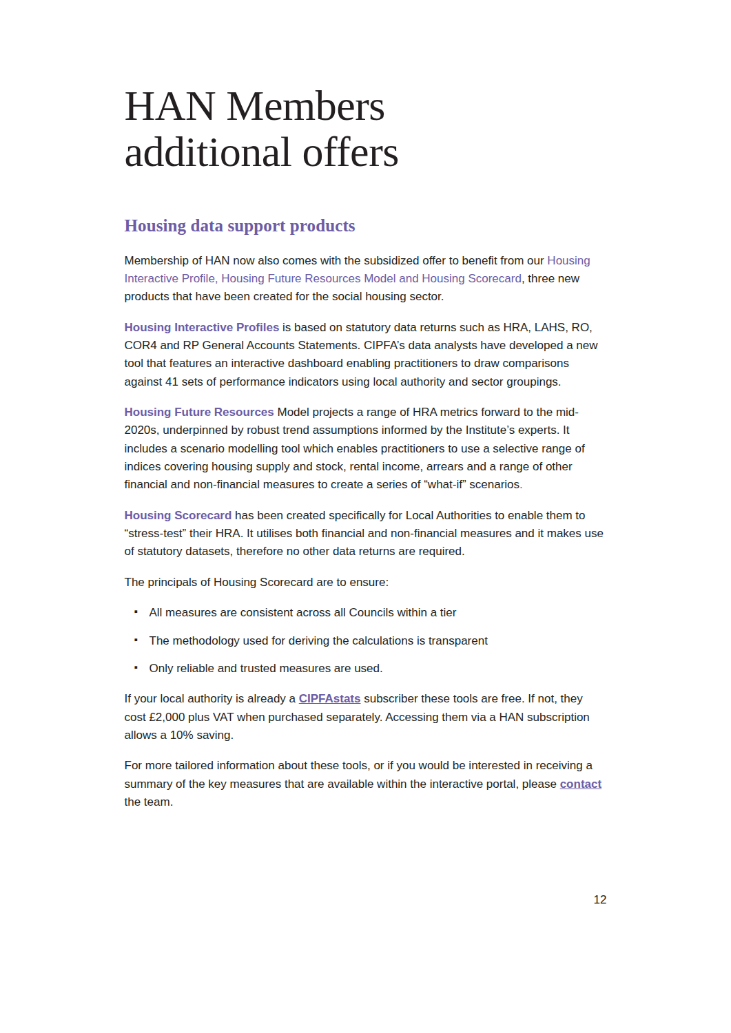HAN Members
additional offers
Housing data support products
Membership of HAN now also comes with the subsidized offer to benefit from our Housing Interactive Profile, Housing Future Resources Model and Housing Scorecard, three new products that have been created for the social housing sector.
Housing Interactive Profiles is based on statutory data returns such as HRA, LAHS, RO, COR4 and RP General Accounts Statements. CIPFA’s data analysts have developed a new tool that features an interactive dashboard enabling practitioners to draw comparisons against 41 sets of performance indicators using local authority and sector groupings.
Housing Future Resources Model projects a range of HRA metrics forward to the mid-2020s, underpinned by robust trend assumptions informed by the Institute’s experts. It includes a scenario modelling tool which enables practitioners to use a selective range of indices covering housing supply and stock, rental income, arrears and a range of other financial and non-financial measures to create a series of “what-if” scenarios.
Housing Scorecard has been created specifically for Local Authorities to enable them to “stress-test” their HRA. It utilises both financial and non-financial measures and it makes use of statutory datasets, therefore no other data returns are required.
The principals of Housing Scorecard are to ensure:
All measures are consistent across all Councils within a tier
The methodology used for deriving the calculations is transparent
Only reliable and trusted measures are used.
If your local authority is already a CIPFAstats subscriber these tools are free. If not, they cost £2,000 plus VAT when purchased separately. Accessing them via a HAN subscription allows a 10% saving.
For more tailored information about these tools, or if you would be interested in receiving a summary of the key measures that are available within the interactive portal, please contact the team.
12